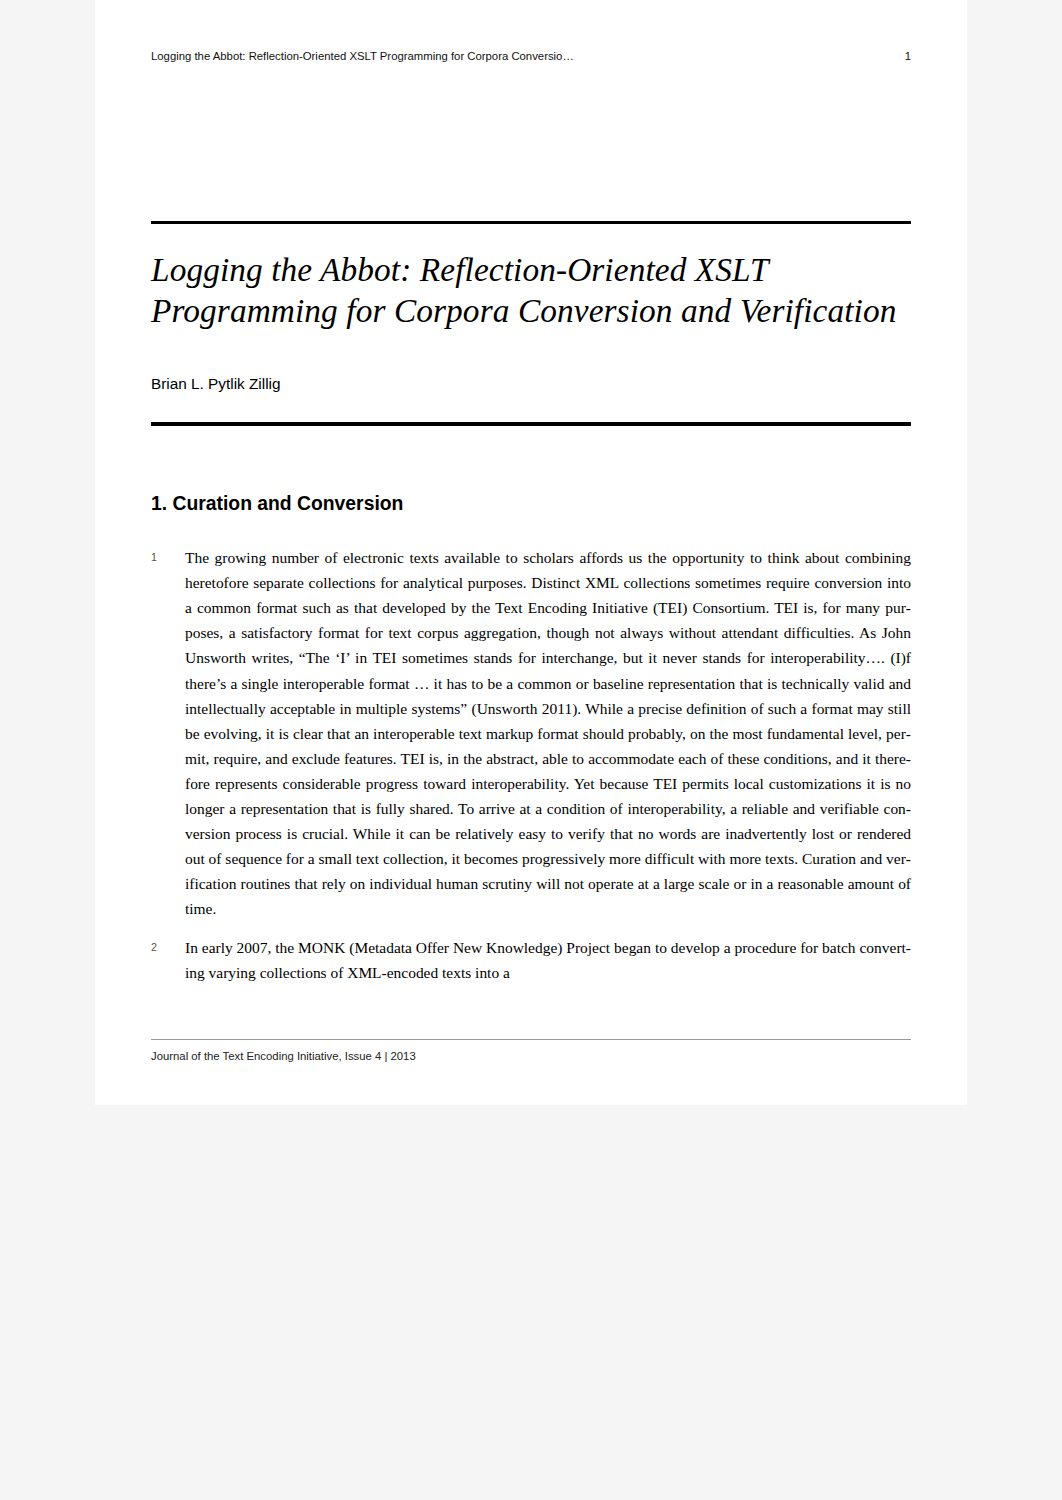Logging the Abbot: Reflection-Oriented XSLT Programming for Corpora Conversio…
1
Logging the Abbot: Reflection-Oriented XSLT Programming for Corpora Conversion and Verification
Brian L. Pytlik Zillig
1. Curation and Conversion
1
The growing number of electronic texts available to scholars affords us the opportunity to think about combining heretofore separate collections for analytical purposes. Distinct XML collections sometimes require conversion into a common format such as that developed by the Text Encoding Initiative (TEI) Consortium. TEI is, for many purposes, a satisfactory format for text corpus aggregation, though not always without attendant difficulties. As John Unsworth writes, “The ‘I’ in TEI sometimes stands for interchange, but it never stands for interoperability…. (I)f there’s a single interoperable format … it has to be a common or baseline representation that is technically valid and intellectually acceptable in multiple systems” (Unsworth 2011). While a precise definition of such a format may still be evolving, it is clear that an interoperable text markup format should probably, on the most fundamental level, permit, require, and exclude features. TEI is, in the abstract, able to accommodate each of these conditions, and it therefore represents considerable progress toward interoperability. Yet because TEI permits local customizations it is no longer a representation that is fully shared. To arrive at a condition of interoperability, a reliable and verifiable conversion process is crucial. While it can be relatively easy to verify that no words are inadvertently lost or rendered out of sequence for a small text collection, it becomes progressively more difficult with more texts. Curation and verification routines that rely on individual human scrutiny will not operate at a large scale or in a reasonable amount of time.
2
In early 2007, the MONK (Metadata Offer New Knowledge) Project began to develop a procedure for batch converting varying collections of XML-encoded texts into a
Journal of the Text Encoding Initiative, Issue 4 | 2013